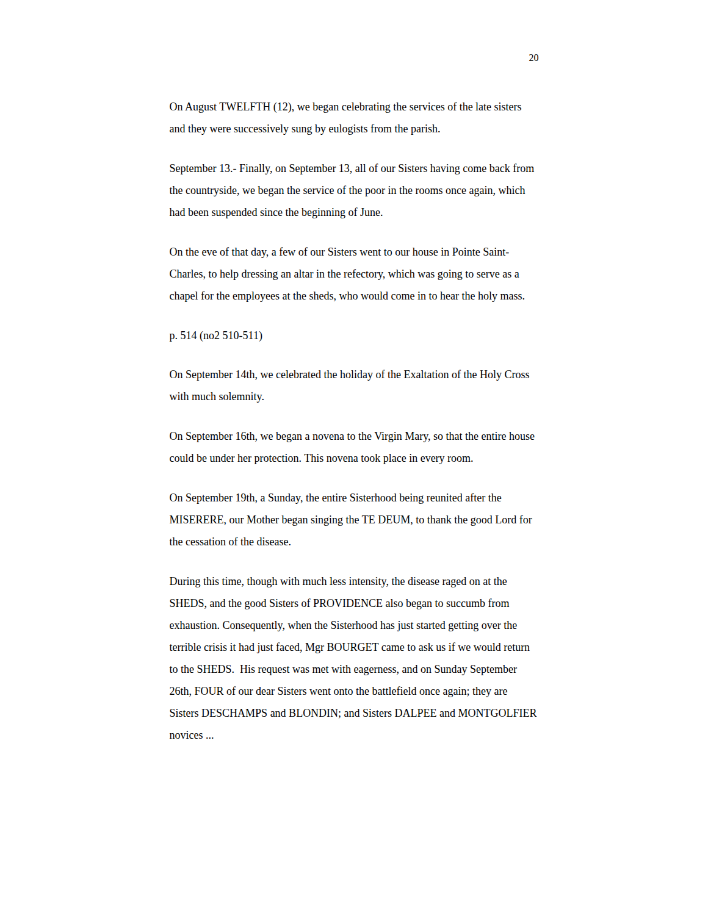20
On August TWELFTH (12), we began celebrating the services of the late sisters and they were successively sung by eulogists from the parish.
September 13.- Finally, on September 13, all of our Sisters having come back from the countryside, we began the service of the poor in the rooms once again, which had been suspended since the beginning of June.
On the eve of that day, a few of our Sisters went to our house in Pointe Saint-Charles, to help dressing an altar in the refectory, which was going to serve as a chapel for the employees at the sheds, who would come in to hear the holy mass.
p. 514 (no2 510-511)
On September 14th, we celebrated the holiday of the Exaltation of the Holy Cross with much solemnity.
On September 16th, we began a novena to the Virgin Mary, so that the entire house could be under her protection. This novena took place in every room.
On September 19th, a Sunday, the entire Sisterhood being reunited after the MISERERE, our Mother began singing the TE DEUM, to thank the good Lord for the cessation of the disease.
During this time, though with much less intensity, the disease raged on at the SHEDS, and the good Sisters of PROVIDENCE also began to succumb from exhaustion. Consequently, when the Sisterhood has just started getting over the terrible crisis it had just faced, Mgr BOURGET came to ask us if we would return to the SHEDS. His request was met with eagerness, and on Sunday September 26th, FOUR of our dear Sisters went onto the battlefield once again; they are Sisters DESCHAMPS and BLONDIN; and Sisters DALPEE and MONTGOLFIER novices ...